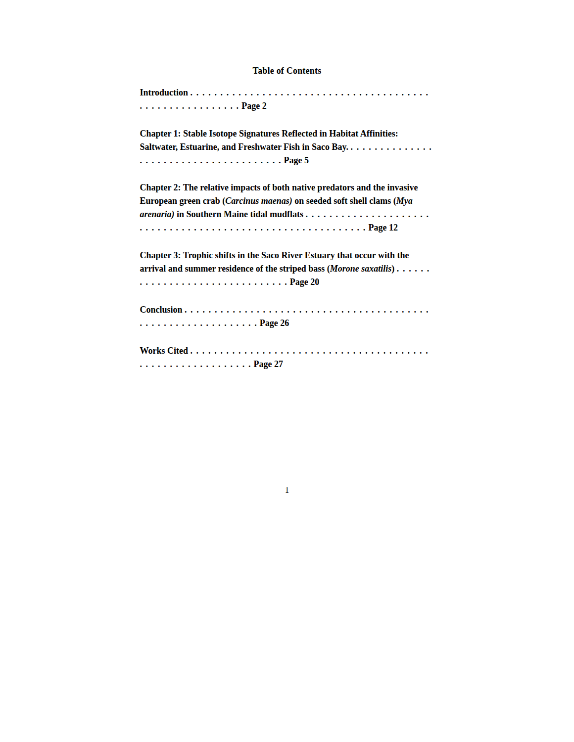Table of Contents
Introduction . . . . . . . . . . . . . . . . . . . . . . . . . . . . . . . . . . . . . . . . . . . . . . . . . . . . . . . . . Page 2
Chapter 1: Stable Isotope Signatures Reflected in Habitat Affinities: Saltwater, Estuarine, and Freshwater Fish in Saco Bay. . . . . . . . . . . . . . . . . . . . . . . . . . . . . . . . . . . . . . . Page 5
Chapter 2: The relative impacts of both native predators and the invasive European green crab (Carcinus maenas) on seeded soft shell clams (Mya arenaria) in Southern Maine tidal mudflats . . . . . . . . . . . . . . . . . . . . . . . . . . . . . . . . . . . . . . . . . . . . . . . . . . . . . . . . . . . Page 12
Chapter 3: Trophic shifts in the Saco River Estuary that occur with the arrival and summer residence of the striped bass (Morone saxatilis) . . . . . . . . . . . . . . . . . . . . . . . . . . . . . . . Page 20
Conclusion . . . . . . . . . . . . . . . . . . . . . . . . . . . . . . . . . . . . . . . . . . . . . . . . . . . . . . . . . . . . . Page 26
Works Cited . . . . . . . . . . . . . . . . . . . . . . . . . . . . . . . . . . . . . . . . . . . . . . . . . . . . . . . . . . . Page 27
1